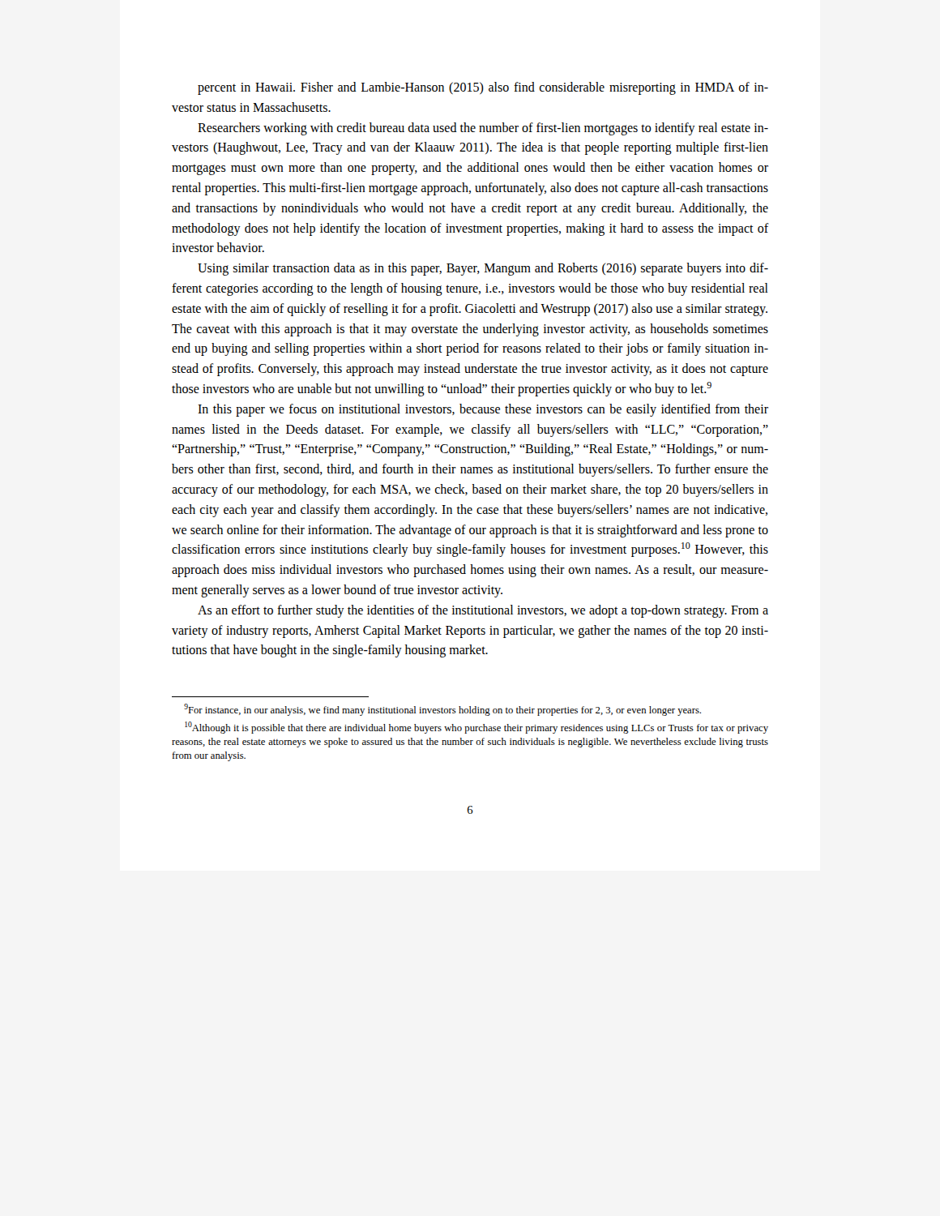percent in Hawaii. Fisher and Lambie-Hanson (2015) also find considerable misreporting in HMDA of investor status in Massachusetts.
Researchers working with credit bureau data used the number of first-lien mortgages to identify real estate investors (Haughwout, Lee, Tracy and van der Klaauw 2011). The idea is that people reporting multiple first-lien mortgages must own more than one property, and the additional ones would then be either vacation homes or rental properties. This multi-first-lien mortgage approach, unfortunately, also does not capture all-cash transactions and transactions by nonindividuals who would not have a credit report at any credit bureau. Additionally, the methodology does not help identify the location of investment properties, making it hard to assess the impact of investor behavior.
Using similar transaction data as in this paper, Bayer, Mangum and Roberts (2016) separate buyers into different categories according to the length of housing tenure, i.e., investors would be those who buy residential real estate with the aim of quickly of reselling it for a profit. Giacoletti and Westrupp (2017) also use a similar strategy. The caveat with this approach is that it may overstate the underlying investor activity, as households sometimes end up buying and selling properties within a short period for reasons related to their jobs or family situation instead of profits. Conversely, this approach may instead understate the true investor activity, as it does not capture those investors who are unable but not unwilling to “unload” their properties quickly or who buy to let.9
In this paper we focus on institutional investors, because these investors can be easily identified from their names listed in the Deeds dataset. For example, we classify all buyers/sellers with “LLC,” “Corporation,” “Partnership,” “Trust,” “Enterprise,” “Company,” “Construction,” “Building,” “Real Estate,” “Holdings,” or numbers other than first, second, third, and fourth in their names as institutional buyers/sellers. To further ensure the accuracy of our methodology, for each MSA, we check, based on their market share, the top 20 buyers/sellers in each city each year and classify them accordingly. In the case that these buyers/sellers’ names are not indicative, we search online for their information. The advantage of our approach is that it is straightforward and less prone to classification errors since institutions clearly buy single-family houses for investment purposes.10 However, this approach does miss individual investors who purchased homes using their own names. As a result, our measurement generally serves as a lower bound of true investor activity.
As an effort to further study the identities of the institutional investors, we adopt a top-down strategy. From a variety of industry reports, Amherst Capital Market Reports in particular, we gather the names of the top 20 institutions that have bought in the single-family housing market.
9For instance, in our analysis, we find many institutional investors holding on to their properties for 2, 3, or even longer years.
10Although it is possible that there are individual home buyers who purchase their primary residences using LLCs or Trusts for tax or privacy reasons, the real estate attorneys we spoke to assured us that the number of such individuals is negligible. We nevertheless exclude living trusts from our analysis.
6